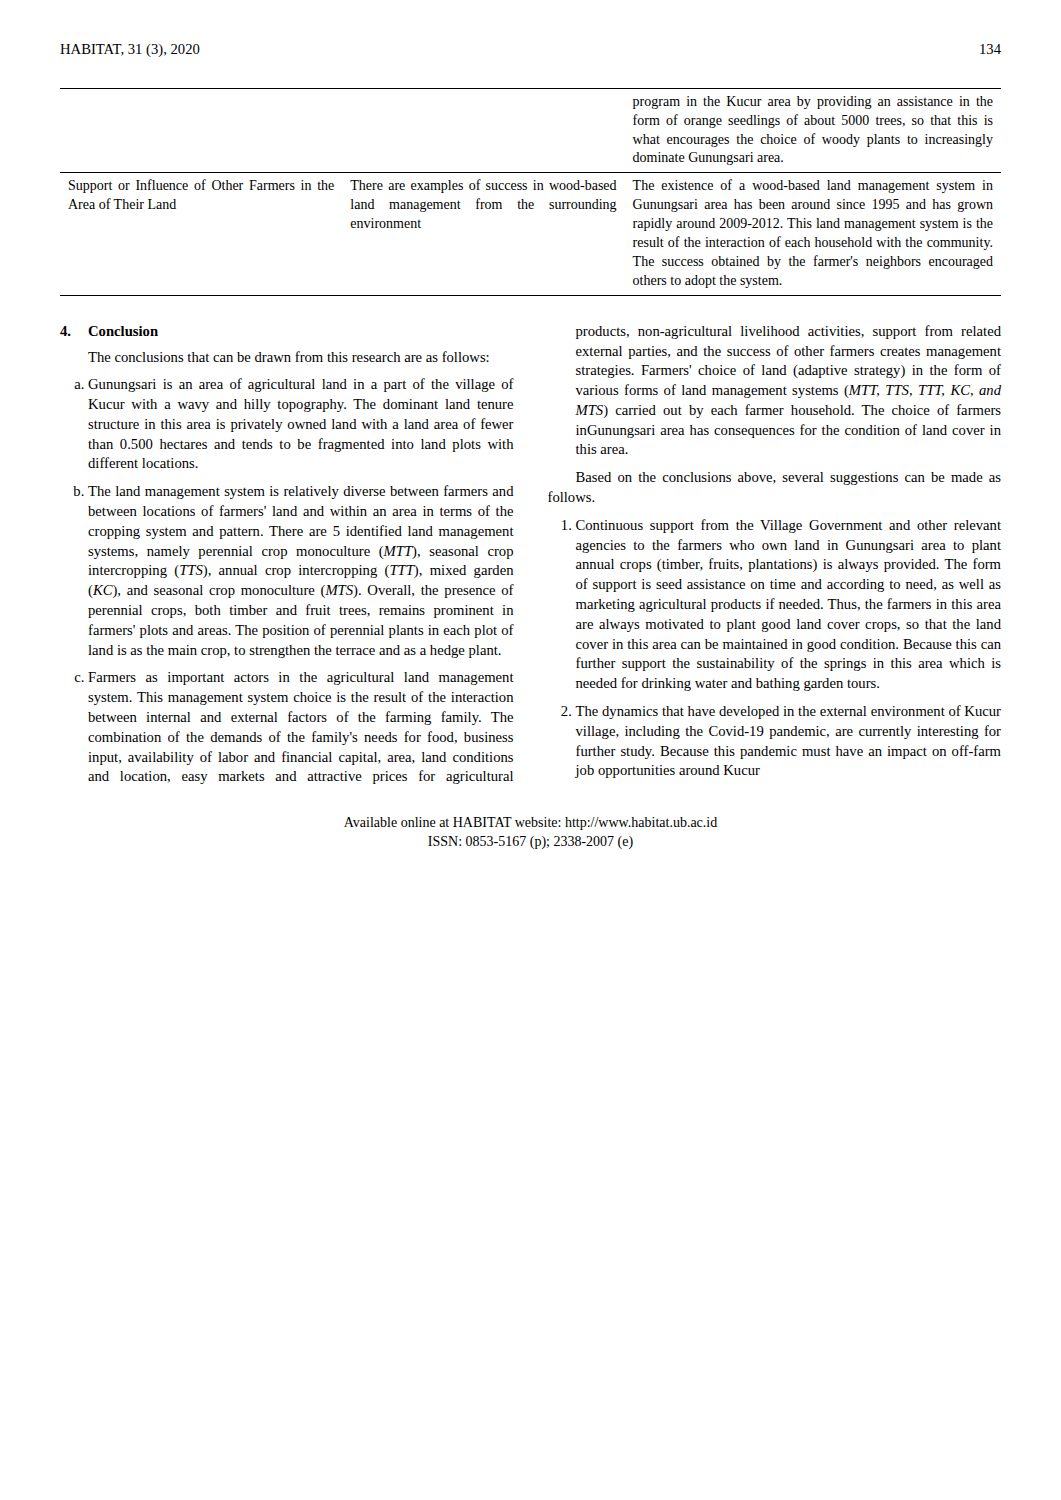HABITAT, 31 (3), 2020 134
| | | program in the Kucur area by providing an assistance in the form of orange seedlings of about 5000 trees, so that this is what encourages the choice of woody plants to increasingly dominate Gunungsari area. |
| Support or Influence of Other Farmers in the Area of Their Land | There are examples of success in wood-based land management from the surrounding environment | The existence of a wood-based land management system in Gunungsari area has been around since 1995 and has grown rapidly around 2009-2012. This land management system is the result of the interaction of each household with the community. The success obtained by the farmer's neighbors encouraged others to adopt the system. |
4. Conclusion
The conclusions that can be drawn from this research are as follows:
Gunungsari is an area of agricultural land in a part of the village of Kucur with a wavy and hilly topography. The dominant land tenure structure in this area is privately owned land with a land area of fewer than 0.500 hectares and tends to be fragmented into land plots with different locations.
The land management system is relatively diverse between farmers and between locations of farmers' land and within an area in terms of the cropping system and pattern. There are 5 identified land management systems, namely perennial crop monoculture (MTT), seasonal crop intercropping (TTS), annual crop intercropping (TTT), mixed garden (KC), and seasonal crop monoculture (MTS). Overall, the presence of perennial crops, both timber and fruit trees, remains prominent in farmers' plots and areas. The position of perennial plants in each plot of land is as the main crop, to strengthen the terrace and as a hedge plant.
Farmers as important actors in the agricultural land management system. This management system choice is the result of the interaction between internal and external factors of the farming family. The combination of the demands of the family's needs for food, business input, availability of labor and financial capital, area, land conditions and location, easy markets and attractive prices for agricultural products, non-agricultural livelihood activities, support from related external parties, and the success of other farmers creates management strategies. Farmers' choice of land (adaptive strategy) in the form of various forms of land management systems (MTT, TTS, TTT, KC, and MTS) carried out by each farmer household. The choice of farmers inGunungsari area has consequences for the condition of land cover in this area.
Based on the conclusions above, several suggestions can be made as follows.
Continuous support from the Village Government and other relevant agencies to the farmers who own land in Gunungsari area to plant annual crops (timber, fruits, plantations) is always provided. The form of support is seed assistance on time and according to need, as well as marketing agricultural products if needed. Thus, the farmers in this area are always motivated to plant good land cover crops, so that the land cover in this area can be maintained in good condition. Because this can further support the sustainability of the springs in this area which is needed for drinking water and bathing garden tours.
The dynamics that have developed in the external environment of Kucur village, including the Covid-19 pandemic, are currently interesting for further study. Because this pandemic must have an impact on off-farm job opportunities around Kucur
Available online at HABITAT website: http://www.habitat.ub.ac.id
ISSN: 0853-5167 (p); 2338-2007 (e)